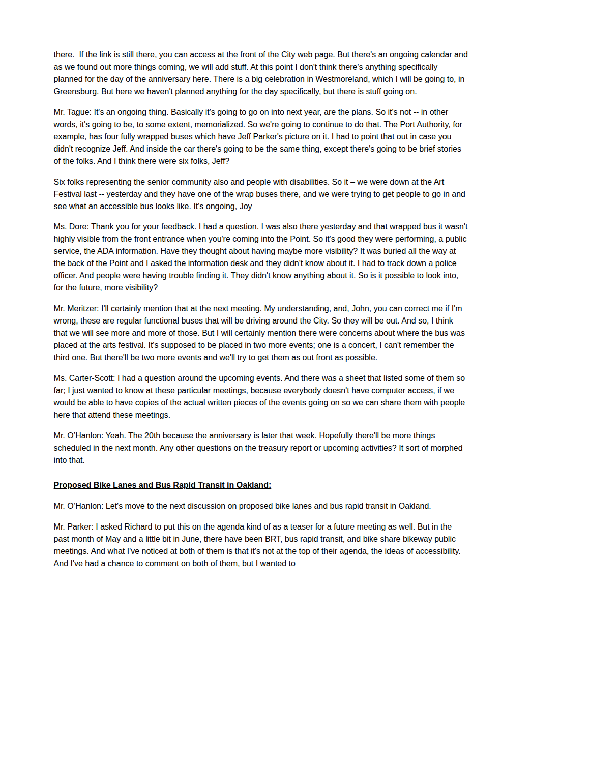there. If the link is still there, you can access at the front of the City web page. But there's an ongoing calendar and as we found out more things coming, we will add stuff. At this point I don't think there's anything specifically planned for the day of the anniversary here. There is a big celebration in Westmoreland, which I will be going to, in Greensburg. But here we haven't planned anything for the day specifically, but there is stuff going on.
Mr. Tague: It's an ongoing thing. Basically it's going to go on into next year, are the plans. So it's not -- in other words, it's going to be, to some extent, memorialized. So we're going to continue to do that. The Port Authority, for example, has four fully wrapped buses which have Jeff Parker's picture on it. I had to point that out in case you didn't recognize Jeff. And inside the car there's going to be the same thing, except there's going to be brief stories of the folks. And I think there were six folks, Jeff?
Six folks representing the senior community also and people with disabilities. So it – we were down at the Art Festival last -- yesterday and they have one of the wrap buses there, and we were trying to get people to go in and see what an accessible bus looks like. It's ongoing, Joy
Ms. Dore: Thank you for your feedback. I had a question. I was also there yesterday and that wrapped bus it wasn't highly visible from the front entrance when you're coming into the Point. So it's good they were performing, a public service, the ADA information. Have they thought about having maybe more visibility? It was buried all the way at the back of the Point and I asked the information desk and they didn't know about it. I had to track down a police officer. And people were having trouble finding it. They didn't know anything about it. So is it possible to look into, for the future, more visibility?
Mr. Meritzer: I'll certainly mention that at the next meeting. My understanding, and, John, you can correct me if I'm wrong, these are regular functional buses that will be driving around the City. So they will be out. And so, I think that we will see more and more of those. But I will certainly mention there were concerns about where the bus was placed at the arts festival. It's supposed to be placed in two more events; one is a concert, I can't remember the third one. But there'll be two more events and we'll try to get them as out front as possible.
Ms. Carter-Scott: I had a question around the upcoming events. And there was a sheet that listed some of them so far; I just wanted to know at these particular meetings, because everybody doesn't have computer access, if we would be able to have copies of the actual written pieces of the events going on so we can share them with people here that attend these meetings.
Mr. O’Hanlon: Yeah. The 20th because the anniversary is later that week. Hopefully there'll be more things scheduled in the next month. Any other questions on the treasury report or upcoming activities? It sort of morphed into that.
Proposed Bike Lanes and Bus Rapid Transit in Oakland:
Mr. O’Hanlon: Let's move to the next discussion on proposed bike lanes and bus rapid transit in Oakland.
Mr. Parker: I asked Richard to put this on the agenda kind of as a teaser for a future meeting as well. But in the past month of May and a little bit in June, there have been BRT, bus rapid transit, and bike share bikeway public meetings. And what I've noticed at both of them is that it's not at the top of their agenda, the ideas of accessibility. And I've had a chance to comment on both of them, but I wanted to